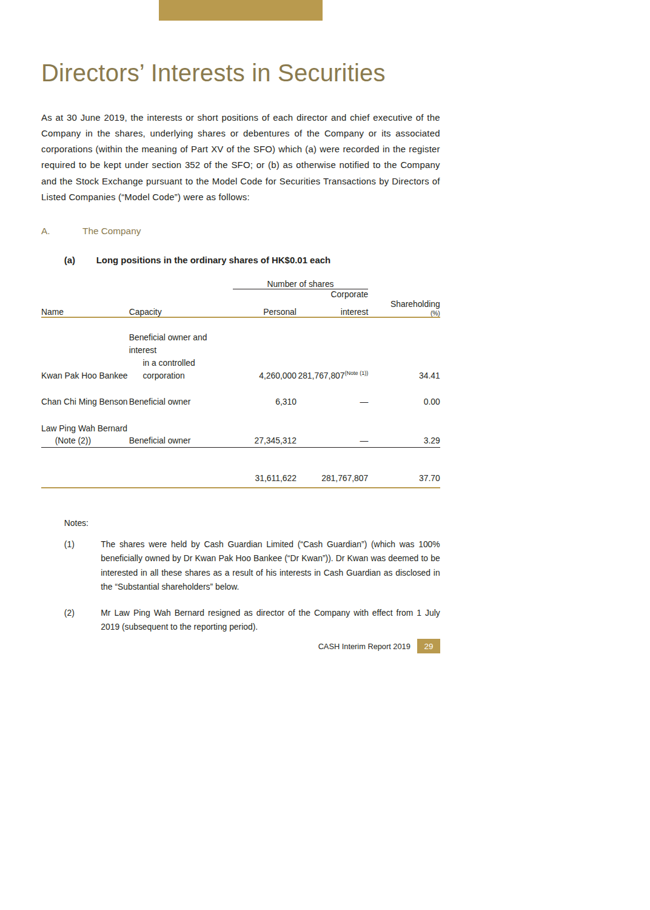Directors’ Interests in Securities
As at 30 June 2019, the interests or short positions of each director and chief executive of the Company in the shares, underlying shares or debentures of the Company or its associated corporations (within the meaning of Part XV of the SFO) which (a) were recorded in the register required to be kept under section 352 of the SFO; or (b) as otherwise notified to the Company and the Stock Exchange pursuant to the Model Code for Securities Transactions by Directors of Listed Companies (“Model Code”) were as follows:
A.
The Company
(a)
Long positions in the ordinary shares of HK$0.01 each
| | | Number of shares | |
| --- | --- | --- | --- |
| | | | Corporate | |
| Name | Capacity | Personal | interest | Shareholding (%) |
| Kwan Pak Hoo Bankee | Beneficial owner and interest in a controlled corporation | 4,260,000 | 281,767,807 (Note (1)) | 34.41 |
| Chan Chi Ming Benson | Beneficial owner | 6,310 | — | 0.00 |
| Law Ping Wah Bernard (Note (2)) | Beneficial owner | 27,345,312 | — | 3.29 |
| | | 31,611,622 | 281,767,807 | 37.70 |
Notes:
(1)
The shares were held by Cash Guardian Limited (“Cash Guardian”) (which was 100% beneficially owned by Dr Kwan Pak Hoo Bankee (“Dr Kwan”)). Dr Kwan was deemed to be interested in all these shares as a result of his interests in Cash Guardian as disclosed in the “Substantial shareholders” below.
(2)
Mr Law Ping Wah Bernard resigned as director of the Company with effect from 1 July 2019 (subsequent to the reporting period).
CASH Interim Report 2019 29